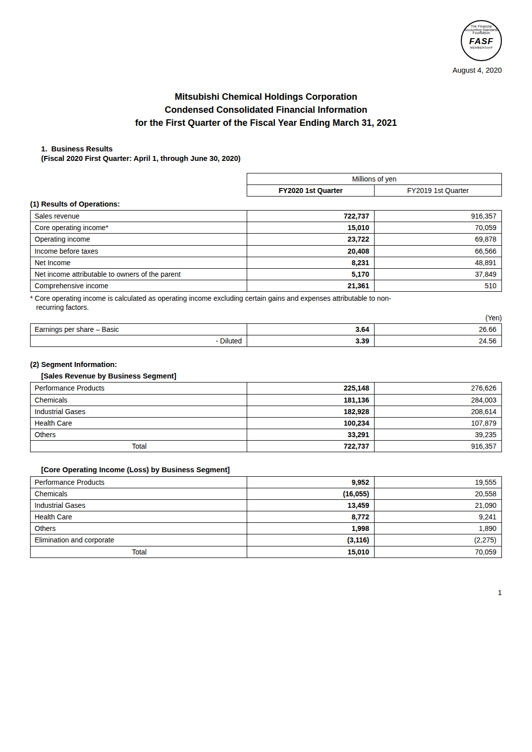The Financial Accounting Standards Foundation FASF MEMBERSHIP
August 4, 2020
Mitsubishi Chemical Holdings Corporation
Condensed Consolidated Financial Information
for the First Quarter of the Fiscal Year Ending March 31, 2021
1. Business Results
(Fiscal 2020 First Quarter: April 1, through June 30, 2020)
| | Millions of yen |
| | FY2020 1st Quarter | FY2019 1st Quarter |
(1) Results of Operations:
| Sales revenue | 722,737 | 916,357 |
| Core operating income* | 15,010 | 70,059 |
| Operating income | 23,722 | 69,878 |
| Income before taxes | 20,408 | 66,566 |
| Net Income | 8,231 | 48,891 |
| Net income attributable to owners of the parent | 5,170 | 37,849 |
| Comprehensive income | 21,361 | 510 |
* Core operating income is calculated as operating income excluding certain gains and expenses attributable to non-
recurring factors.
(Yen)
| Earnings per share – Basic | 3.64 | 26.66 |
| - Diluted | 3.39 | 24.56 |
(2) Segment Information:
[Sales Revenue by Business Segment]
| Performance Products | 225,148 | 276,626 |
| Chemicals | 181,136 | 284,003 |
| Industrial Gases | 182,928 | 208,614 |
| Health Care | 100,234 | 107,879 |
| Others | 33,291 | 39,235 |
| Total | 722,737 | 916,357 |
[Core Operating Income (Loss) by Business Segment]
| Performance Products | 9,952 | 19,555 |
| Chemicals | (16,055) | 20,558 |
| Industrial Gases | 13,459 | 21,090 |
| Health Care | 8,772 | 9,241 |
| Others | 1,998 | 1,890 |
| Elimination and corporate | (3,116) | (2,275) |
| Total | 15,010 | 70,059 |
1